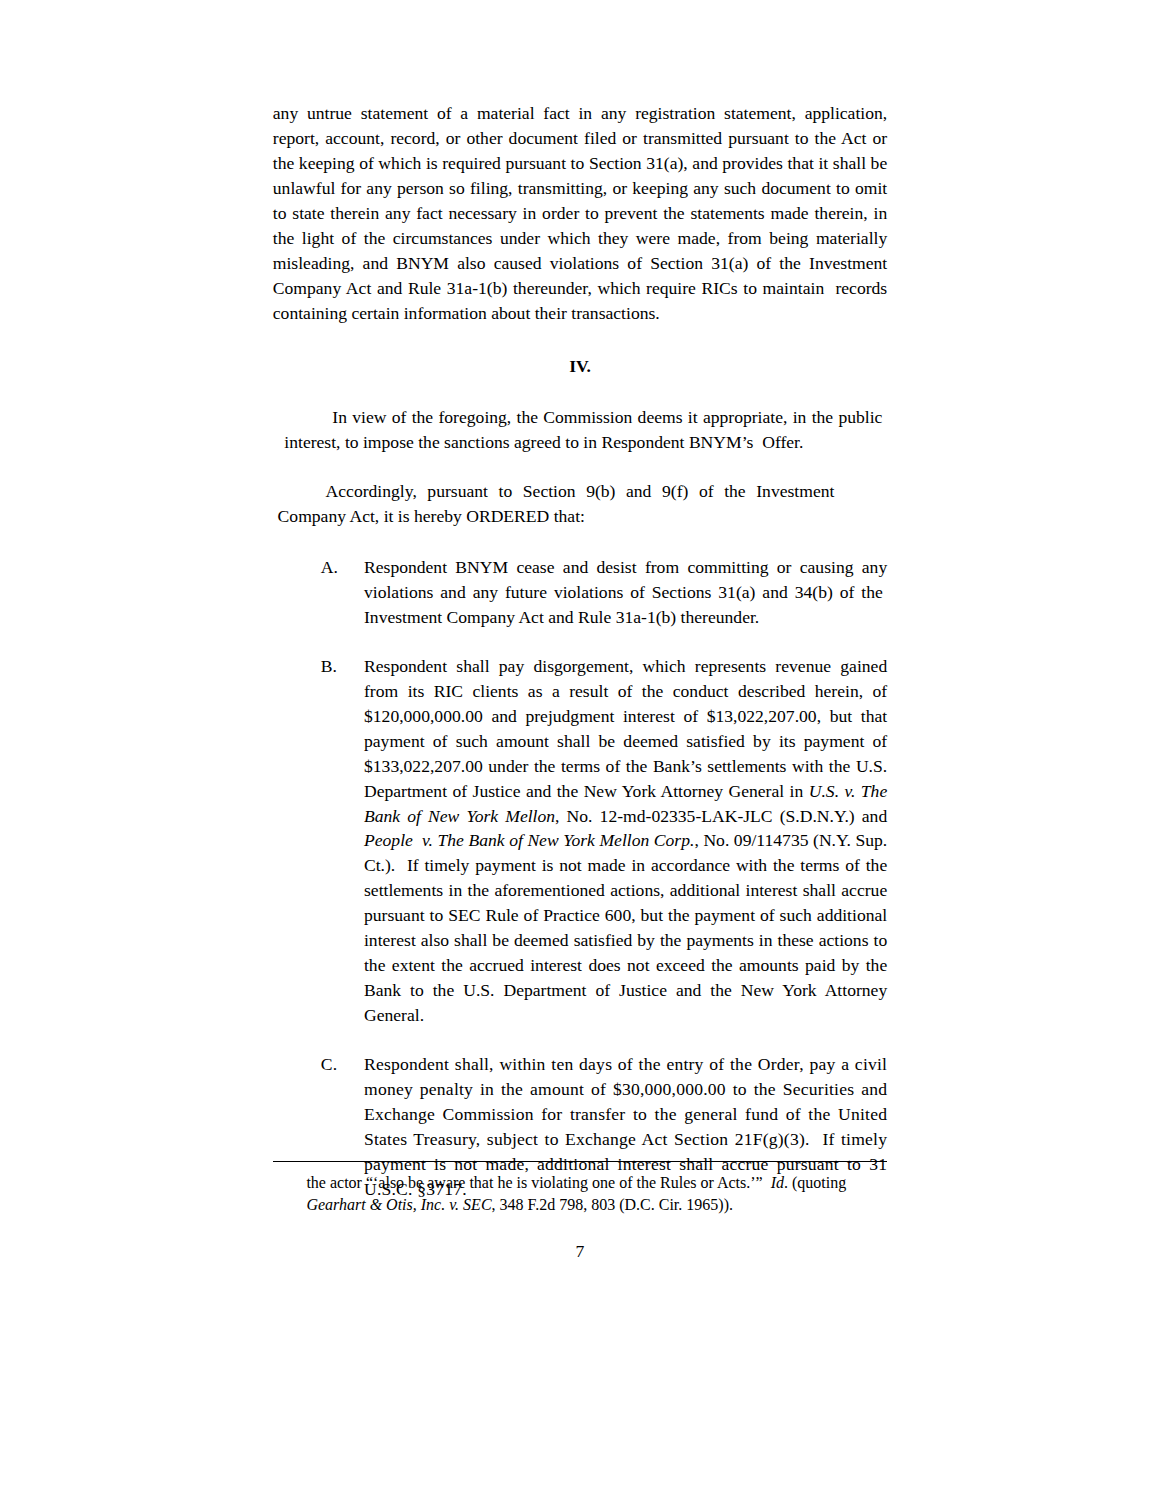any untrue statement of a material fact in any registration statement, application, report, account, record, or other document filed or transmitted pursuant to the Act or the keeping of which is required pursuant to Section 31(a), and provides that it shall be unlawful for any person so filing, transmitting, or keeping any such document to omit to state therein any fact necessary in order to prevent the statements made therein, in the light of the circumstances under which they were made, from being materially misleading, and BNYM also caused violations of Section 31(a) of the Investment Company Act and Rule 31a-1(b) thereunder, which require RICs to maintain records containing certain information about their transactions.
IV.
In view of the foregoing, the Commission deems it appropriate, in the public interest, to impose the sanctions agreed to in Respondent BNYM’s Offer.
Accordingly, pursuant to Section 9(b) and 9(f) of the Investment Company Act, it is hereby ORDERED that:
A.
Respondent BNYM cease and desist from committing or causing any violations and any future violations of Sections 31(a) and 34(b) of the Investment Company Act and Rule 31a-1(b) thereunder.
B.
Respondent shall pay disgorgement, which represents revenue gained from its RIC clients as a result of the conduct described herein, of $120,000,000.00 and prejudgment interest of $13,022,207.00, but that payment of such amount shall be deemed satisfied by its payment of $133,022,207.00 under the terms of the Bank’s settlements with the U.S. Department of Justice and the New York Attorney General in U.S. v. The Bank of New York Mellon, No. 12-md-02335-LAK-JLC (S.D.N.Y.) and People v. The Bank of New York Mellon Corp., No. 09/114735 (N.Y. Sup. Ct.). If timely payment is not made in accordance with the terms of the settlements in the aforementioned actions, additional interest shall accrue pursuant to SEC Rule of Practice 600, but the payment of such additional interest also shall be deemed satisfied by the payments in these actions to the extent the accrued interest does not exceed the amounts paid by the Bank to the U.S. Department of Justice and the New York Attorney General.
C.
Respondent shall, within ten days of the entry of the Order, pay a civil money penalty in the amount of $30,000,000.00 to the Securities and Exchange Commission for transfer to the general fund of the United States Treasury, subject to Exchange Act Section 21F(g)(3). If timely payment is not made, additional interest shall accrue pursuant to 31 U.S.C. §3717.
the actor “‘also be aware that he is violating one of the Rules or Acts.’” Id. (quoting Gearhart & Otis, Inc. v. SEC, 348 F.2d 798, 803 (D.C. Cir. 1965)).
7